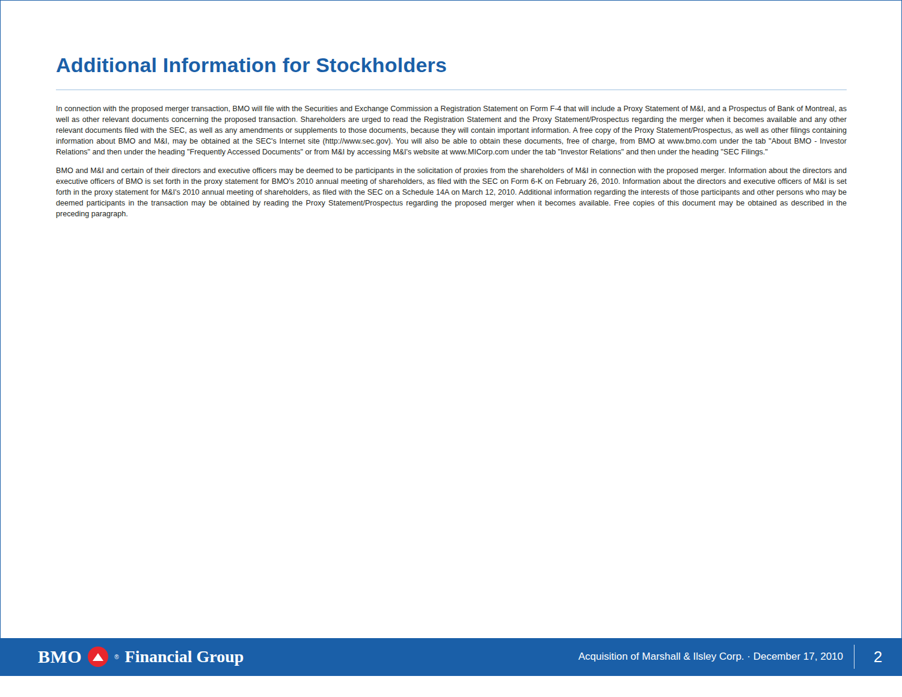Additional Information for Stockholders
In connection with the proposed merger transaction, BMO will file with the Securities and Exchange Commission a Registration Statement on Form F-4 that will include a Proxy Statement of M&I, and a Prospectus of Bank of Montreal, as well as other relevant documents concerning the proposed transaction. Shareholders are urged to read the Registration Statement and the Proxy Statement/Prospectus regarding the merger when it becomes available and any other relevant documents filed with the SEC, as well as any amendments or supplements to those documents, because they will contain important information. A free copy of the Proxy Statement/Prospectus, as well as other filings containing information about BMO and M&I, may be obtained at the SEC's Internet site (http://www.sec.gov). You will also be able to obtain these documents, free of charge, from BMO at www.bmo.com under the tab "About BMO - Investor Relations" and then under the heading "Frequently Accessed Documents" or from M&I by accessing M&I's website at www.MICorp.com under the tab "Investor Relations" and then under the heading "SEC Filings."
BMO and M&I and certain of their directors and executive officers may be deemed to be participants in the solicitation of proxies from the shareholders of M&I in connection with the proposed merger. Information about the directors and executive officers of BMO is set forth in the proxy statement for BMO's 2010 annual meeting of shareholders, as filed with the SEC on Form 6-K on February 26, 2010. Information about the directors and executive officers of M&I is set forth in the proxy statement for M&I's 2010 annual meeting of shareholders, as filed with the SEC on a Schedule 14A on March 12, 2010. Additional information regarding the interests of those participants and other persons who may be deemed participants in the transaction may be obtained by reading the Proxy Statement/Prospectus regarding the proposed merger when it becomes available. Free copies of this document may be obtained as described in the preceding paragraph.
BMO ® Financial Group
Acquisition of Marshall & Ilsley Corp. · December 17, 2010 2